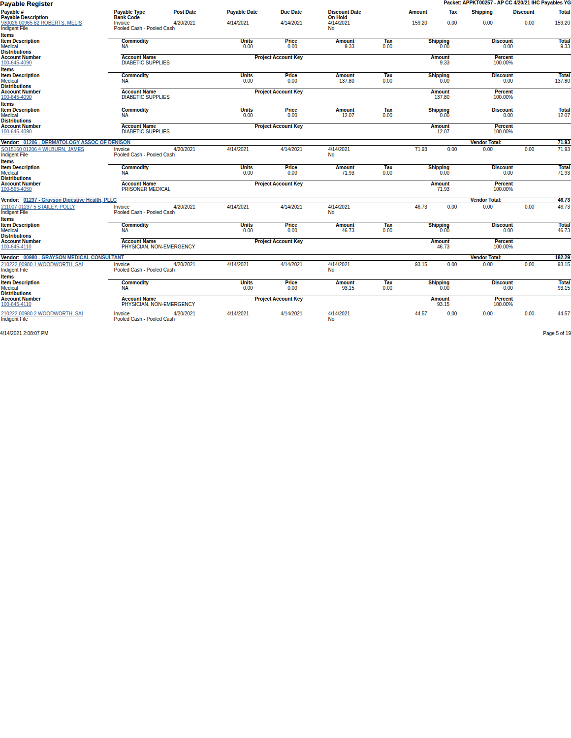Payable Register
Packet: APPKT00257 - AP CC 4/20/21 IHC Payables YG
| Payable # | Payable Type | Post Date | Payable Date | Due Date | Discount Date | Amount | Tax | Shipping | Discount | Total |
| Payable Description | Bank Code | | On Hold | |
| 930026 00965 82 ROBERTS, MELIS | Invoice | 4/20/2021 | 4/14/2021 | 4/14/2021 | 4/14/2021 | 159.20 | 0.00 | 0.00 | 0.00 | 159.20 |
| Indigent File | Pooled Cash - Pooled Cash | No | |
| Items | |
| Item Description | Commodity | Units | Price | Amount | Tax | Shipping | Discount | Total |
| Medical | NA | 0.00 | 0.00 | 9.33 | 0.00 | 0.00 | 0.00 | 9.33 |
| Distributions | |
| Account Number | Account Name | Project Account Key | Amount | Percent | |
| 100-645-4090 | DIABETIC SUPPLIES | | 9.33 | 100.00% | |
| Items | |
| Item Description | Commodity | Units | Price | Amount | Tax | Shipping | Discount | Total |
| Medical | NA | 0.00 | 0.00 | 137.80 | 0.00 | 0.00 | 0.00 | 137.80 |
| Distributions | |
| Account Number | Account Name | Project Account Key | Amount | Percent | |
| 100-645-4090 | DIABETIC SUPPLIES | | 137.80 | 100.00% | |
| Items | |
| Item Description | Commodity | Units | Price | Amount | Tax | Shipping | Discount | Total |
| Medical | NA | 0.00 | 0.00 | 12.07 | 0.00 | 0.00 | 0.00 | 12.07 |
| Distributions | |
| Account Number | Account Name | Project Account Key | Amount | Percent | |
| 100-645-4090 | DIABETIC SUPPLIES | | 12.07 | 100.00% | |
| Vendor: 01206 - DERMATOLOGY ASSOC OF DENISON | Vendor Total: | 71.93 |
| SO15160 01206 4 WILBURN, JAMES | Invoice | 4/20/2021 | 4/14/2021 | 4/14/2021 | 4/14/2021 | 71.93 | 0.00 | 0.00 | 0.00 | 71.93 |
| Indigent File | Pooled Cash - Pooled Cash | No | |
| Items | |
| Item Description | Commodity | Units | Price | Amount | Tax | Shipping | Discount | Total |
| Medical | NA | 0.00 | 0.00 | 71.93 | 0.00 | 0.00 | 0.00 | 71.93 |
| Distributions | |
| Account Number | Account Name | Project Account Key | Amount | Percent | |
| 100-565-4050 | PRISONER MEDICAL | | 71.93 | 100.00% | |
| Vendor: 01237 - Grayson Digestive Health, PLLC | Vendor Total: | 46.73 |
| 211007 01237 5 STAILEY, POLLY | Invoice | 4/20/2021 | 4/14/2021 | 4/14/2021 | 4/14/2021 | 46.73 | 0.00 | 0.00 | 0.00 | 46.73 |
| Indigent File | Pooled Cash - Pooled Cash | No | |
| Items | |
| Item Description | Commodity | Units | Price | Amount | Tax | Shipping | Discount | Total |
| Medical | NA | 0.00 | 0.00 | 46.73 | 0.00 | 0.00 | 0.00 | 46.73 |
| Distributions | |
| Account Number | Account Name | Project Account Key | Amount | Percent | |
| 100-645-4110 | PHYSICIAN, NON-EMERGENCY | | 46.73 | 100.00% | |
| Vendor: 00980 - GRAYSON MEDICAL CONSULTANT | Vendor Total: | 182.29 |
| 210222 00980 1 WOODWORTH, SAI | Invoice | 4/20/2021 | 4/14/2021 | 4/14/2021 | 4/14/2021 | 93.15 | 0.00 | 0.00 | 0.00 | 93.15 |
| Indigent File | Pooled Cash - Pooled Cash | No | |
| Items | |
| Item Description | Commodity | Units | Price | Amount | Tax | Shipping | Discount | Total |
| Medical | NA | 0.00 | 0.00 | 93.15 | 0.00 | 0.00 | 0.00 | 93.15 |
| Distributions | |
| Account Number | Account Name | Project Account Key | Amount | Percent | |
| 100-645-4110 | PHYSICIAN, NON-EMERGENCY | | 93.15 | 100.00% | |
| 210222 00980 2 WOODWORTH, SAI | Invoice | 4/20/2021 | 4/14/2021 | 4/14/2021 | 4/14/2021 | 44.57 | 0.00 | 0.00 | 0.00 | 44.57 |
| Indigent File | Pooled Cash - Pooled Cash | No | |
4/14/2021 2:08:07 PM
Page 5 of 19